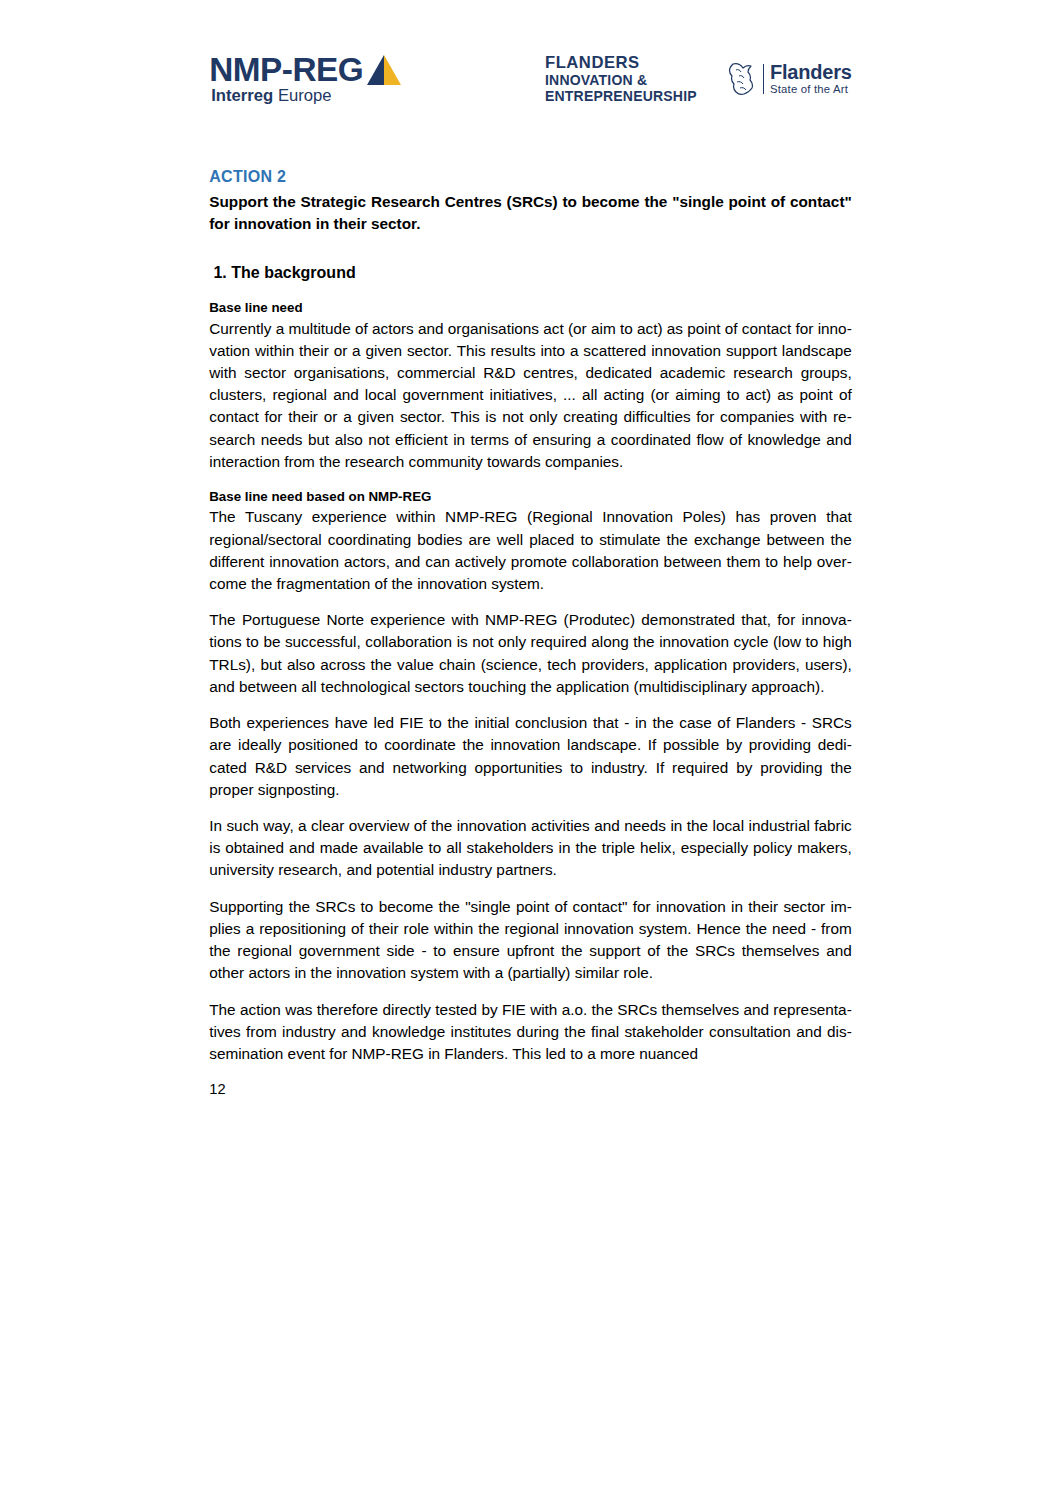NMP-REG
Interreg Europe
FLANDERS
INNOVATION &
ENTREPRENEURSHIP
Flanders
State of the Art
ACTION 2
Support the Strategic Research Centres (SRCs) to become the "single point of contact" for innovation in their sector.
The background
Base line need
Currently a multitude of actors and organisations act (or aim to act) as point of contact for innovation within their or a given sector. This results into a scattered innovation support landscape with sector organisations, commercial R&D centres, dedicated academic research groups, clusters, regional and local government initiatives, ... all acting (or aiming to act) as point of contact for their or a given sector. This is not only creating difficulties for companies with research needs but also not efficient in terms of ensuring a coordinated flow of knowledge and interaction from the research community towards companies.
Base line need based on NMP-REG
The Tuscany experience within NMP-REG (Regional Innovation Poles) has proven that regional/sectoral coordinating bodies are well placed to stimulate the exchange between the different innovation actors, and can actively promote collaboration between them to help overcome the fragmentation of the innovation system.
The Portuguese Norte experience with NMP-REG (Produtec) demonstrated that, for innovations to be successful, collaboration is not only required along the innovation cycle (low to high TRLs), but also across the value chain (science, tech providers, application providers, users), and between all technological sectors touching the application (multidisciplinary approach).
Both experiences have led FIE to the initial conclusion that - in the case of Flanders - SRCs are ideally positioned to coordinate the innovation landscape. If possible by providing dedicated R&D services and networking opportunities to industry. If required by providing the proper signposting.
In such way, a clear overview of the innovation activities and needs in the local industrial fabric is obtained and made available to all stakeholders in the triple helix, especially policy makers, university research, and potential industry partners.
Supporting the SRCs to become the "single point of contact" for innovation in their sector implies a repositioning of their role within the regional innovation system. Hence the need - from the regional government side - to ensure upfront the support of the SRCs themselves and other actors in the innovation system with a (partially) similar role.
The action was therefore directly tested by FIE with a.o. the SRCs themselves and representatives from industry and knowledge institutes during the final stakeholder consultation and dissemination event for NMP-REG in Flanders. This led to a more nuanced
12